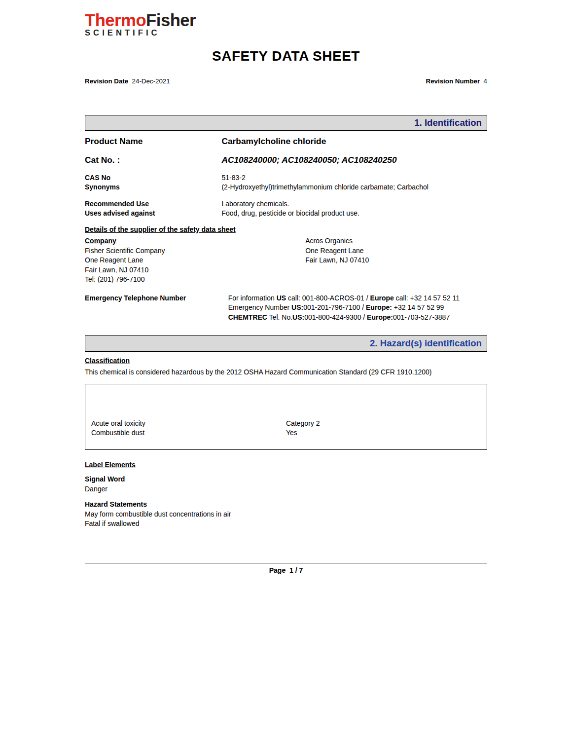Thermo Fisher
SCIENTIFIC
SAFETY DATA SHEET
Revision Date 24-Dec-2021
Revision Number 4
1. Identification
| Product Name | Carbamylcholine chloride |
| Cat No. : | AC108240000; AC108240050; AC108240250 |
| CAS No | 51-83-2 |
| Synonyms | (2-Hydroxyethyl)trimethylammonium chloride carbamate; Carbachol |
| Recommended Use | Laboratory chemicals. |
| Uses advised against | Food, drug, pesticide or biocidal product use. |
Details of the supplier of the safety data sheet
Company
Fisher Scientific Company
One Reagent Lane
Fair Lawn, NJ 07410
Tel: (201) 796-7100
Acros Organics
One Reagent Lane
Fair Lawn, NJ 07410
Emergency Telephone Number
For information US call: 001-800-ACROS-01 / Europe call: +32 14 57 52 11
Emergency Number US: 001-201-796-7100 / Europe: +32 14 57 52 99
CHEMTREC Tel. No.US: 001-800-424-9300 / Europe: 001-703-527-3887
2. Hazard(s) identification
Classification
This chemical is considered hazardous by the 2012 OSHA Hazard Communication Standard (29 CFR 1910.1200)
| Acute oral toxicity | Category 2 |
| Combustible dust | Yes |
Label Elements
Signal Word
Danger
Hazard Statements
May form combustible dust concentrations in air
Fatal if swallowed
Page 1 / 7